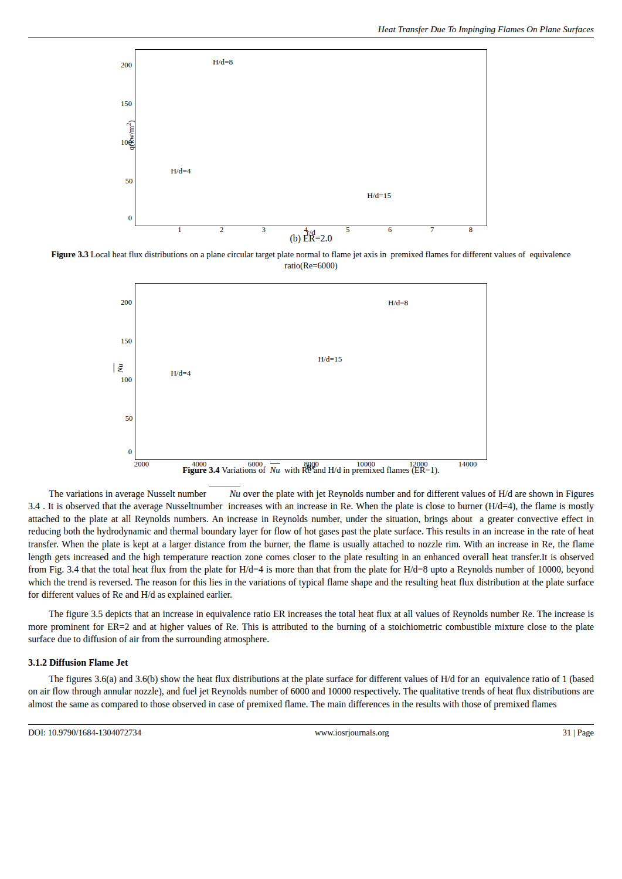Heat Transfer Due To Impinging Flames On Plane Surfaces
q(kw/m2) 200 150 100 50 0 H/d=8 H/d=4 H/d=15 1 2 3 4 5 6 7 8 r/d
(b) ER=2.0
Figure 3.3 Local heat flux distributions on a plane circular target plate normal to flame jet axis in premixed flames for different values of equivalence ratio(Re=6000)
Nu 200 150 100 50 0 H/d=8 H/d=4 H/d=15 2000 4000 6000 8000 10000 12000 14000 Re
Figure 3.4 Variations of Nu with Re and H/d in premixed flames (ER=1).
The variations in average Nusselt number Nu over the plate with jet Reynolds number and for different values of H/d are shown in Figures 3.4 . It is observed that the average Nusseltnumber increases with an increase in Re. When the plate is close to burner (H/d=4), the flame is mostly attached to the plate at all Reynolds numbers. An increase in Reynolds number, under the situation, brings about a greater convective effect in reducing both the hydrodynamic and thermal boundary layer for flow of hot gases past the plate surface. This results in an increase in the rate of heat transfer. When the plate is kept at a larger distance from the burner, the flame is usually attached to nozzle rim. With an increase in Re, the flame length gets increased and the high temperature reaction zone comes closer to the plate resulting in an enhanced overall heat transfer.It is observed from Fig. 3.4 that the total heat flux from the plate for H/d=4 is more than that from the plate for H/d=8 upto a Reynolds number of 10000, beyond which the trend is reversed. The reason for this lies in the variations of typical flame shape and the resulting heat flux distribution at the plate surface for different values of Re and H/d as explained earlier.
The figure 3.5 depicts that an increase in equivalence ratio ER increases the total heat flux at all values of Reynolds number Re. The increase is more prominent for ER=2 and at higher values of Re. This is attributed to the burning of a stoichiometric combustible mixture close to the plate surface due to diffusion of air from the surrounding atmosphere.
3.1.2 Diffusion Flame Jet
The figures 3.6(a) and 3.6(b) show the heat flux distributions at the plate surface for different values of H/d for an equivalence ratio of 1 (based on air flow through annular nozzle), and fuel jet Reynolds number of 6000 and 10000 respectively. The qualitative trends of heat flux distributions are almost the same as compared to those observed in case of premixed flame. The main differences in the results with those of premixed flames
DOI: 10.9790/1684-1304072734 www.iosrjournals.org 31 | Page